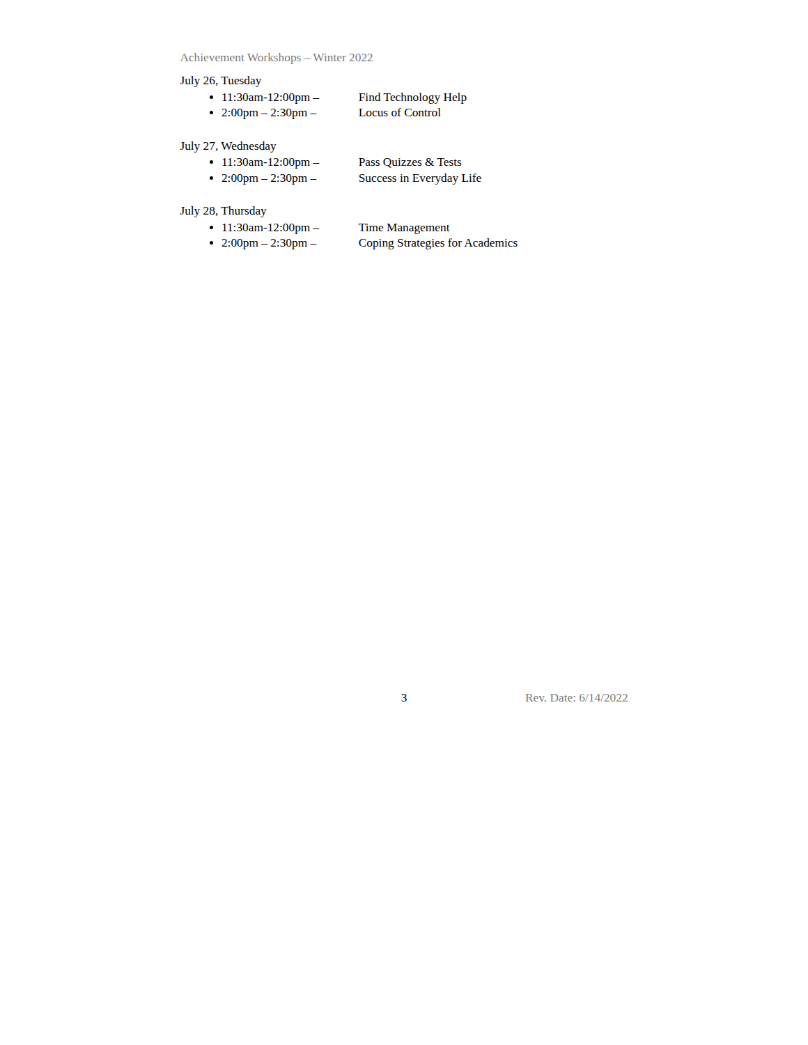Achievement Workshops – Winter 2022
July 26, Tuesday
11:30am-12:00pm –Find Technology Help
2:00pm – 2:30pm –Locus of Control
July 27, Wednesday
11:30am-12:00pm –Pass Quizzes & Tests
2:00pm – 2:30pm –Success in Everyday Life
July 28, Thursday
11:30am-12:00pm –Time Management
2:00pm – 2:30pm –Coping Strategies for Academics
3
Rev. Date: 6/14/2022